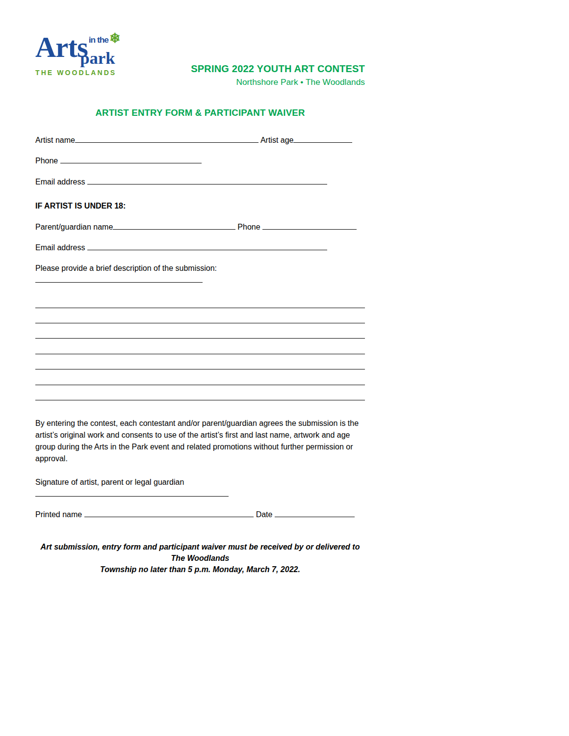Artsin the❄
park
THE WOODLANDS
SPRING 2022 YOUTH ART CONTEST
Northshore Park • The Woodlands
ARTIST ENTRY FORM & PARTICIPANT WAIVER
Artist name Artist age
Phone
Email address
IF ARTIST IS UNDER 18:
Parent/guardian name Phone
Email address
Please provide a brief description of the submission:
By entering the contest, each contestant and/or parent/guardian agrees the submission is the artist’s original work and consents to use of the artist’s first and last name, artwork and age group during the Arts in the Park event and related promotions without further permission or approval.
Signature of artist, parent or legal guardian
Printed name Date
Art submission, entry form and participant waiver must be received by or delivered to The Woodlands
Township no later than 5 p.m. Monday, March 7, 2022.